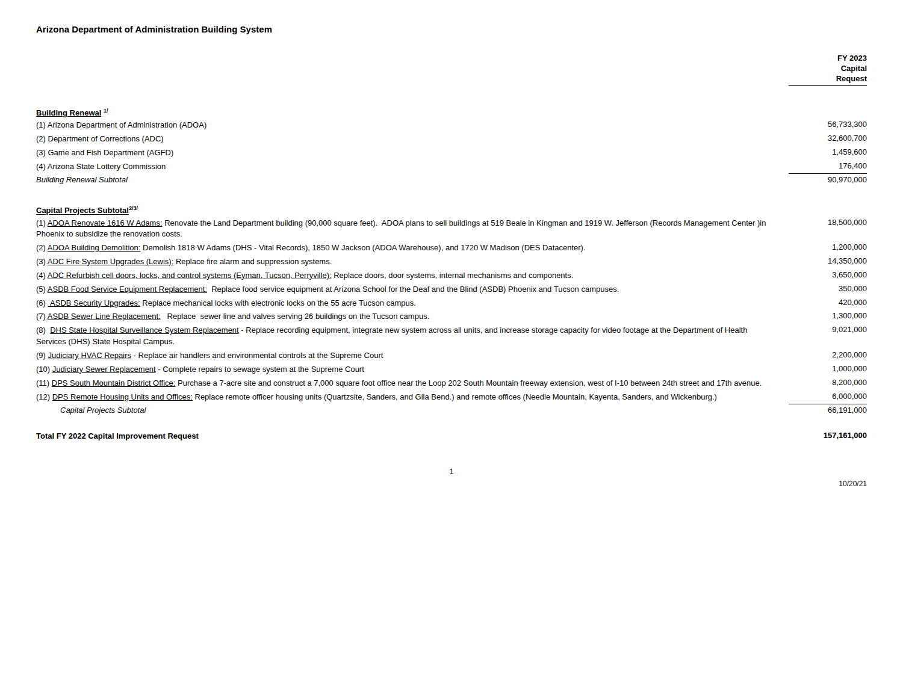Arizona Department of Administration Building System
| | FY 2023 Capital Request |
| Building Renewal 1/ | |
| (1) Arizona Department of Administration (ADOA) | 56,733,300 |
| (2) Department of Corrections (ADC) | 32,600,700 |
| (3) Game and Fish Department (AGFD) | 1,459,600 |
| (4) Arizona State Lottery Commission | 176,400 |
| Building Renewal Subtotal | 90,970,000 |
| Capital Projects Subtotal 2/3/ | |
| (1) ADOA Renovate 1616 W Adams: Renovate the Land Department building (90,000 square feet). ADOA plans to sell buildings at 519 Beale in Kingman and 1919 W. Jefferson (Records Management Center )in Phoenix to subsidize the renovation costs. | 18,500,000 |
| (2) ADOA Building Demolition: Demolish 1818 W Adams (DHS - Vital Records), 1850 W Jackson (ADOA Warehouse), and 1720 W Madison (DES Datacenter). | 1,200,000 |
| (3) ADC Fire System Upgrades (Lewis): Replace fire alarm and suppression systems. | 14,350,000 |
| (4) ADC Refurbish cell doors, locks, and control systems (Eyman, Tucson, Perryville): Replace doors, door systems, internal mechanisms and components. | 3,650,000 |
| (5) ASDB Food Service Equipment Replacement: Replace food service equipment at Arizona School for the Deaf and the Blind (ASDB) Phoenix and Tucson campuses. | 350,000 |
| (6) ASDB Security Upgrades: Replace mechanical locks with electronic locks on the 55 acre Tucson campus. | 420,000 |
| (7) ASDB Sewer Line Replacement: Replace sewer line and valves serving 26 buildings on the Tucson campus. | 1,300,000 |
| (8) DHS State Hospital Surveillance System Replacement - Replace recording equipment, integrate new system across all units, and increase storage capacity for video footage at the Department of Health Services (DHS) State Hospital Campus. | 9,021,000 |
| (9) Judiciary HVAC Repairs - Replace air handlers and environmental controls at the Supreme Court | 2,200,000 |
| (10) Judiciary Sewer Replacement - Complete repairs to sewage system at the Supreme Court | 1,000,000 |
| (11) DPS South Mountain District Office: Purchase a 7-acre site and construct a 7,000 square foot office near the Loop 202 South Mountain freeway extension, west of I-10 between 24th street and 17th avenue. | 8,200,000 |
| (12) DPS Remote Housing Units and Offices: Replace remote officer housing units (Quartzsite, Sanders, and Gila Bend.) and remote offices (Needle Mountain, Kayenta, Sanders, and Wickenburg.) | 6,000,000 |
| Capital Projects Subtotal | 66,191,000 |
| Total FY 2022 Capital Improvement Request | 157,161,000 |
1
10/20/21